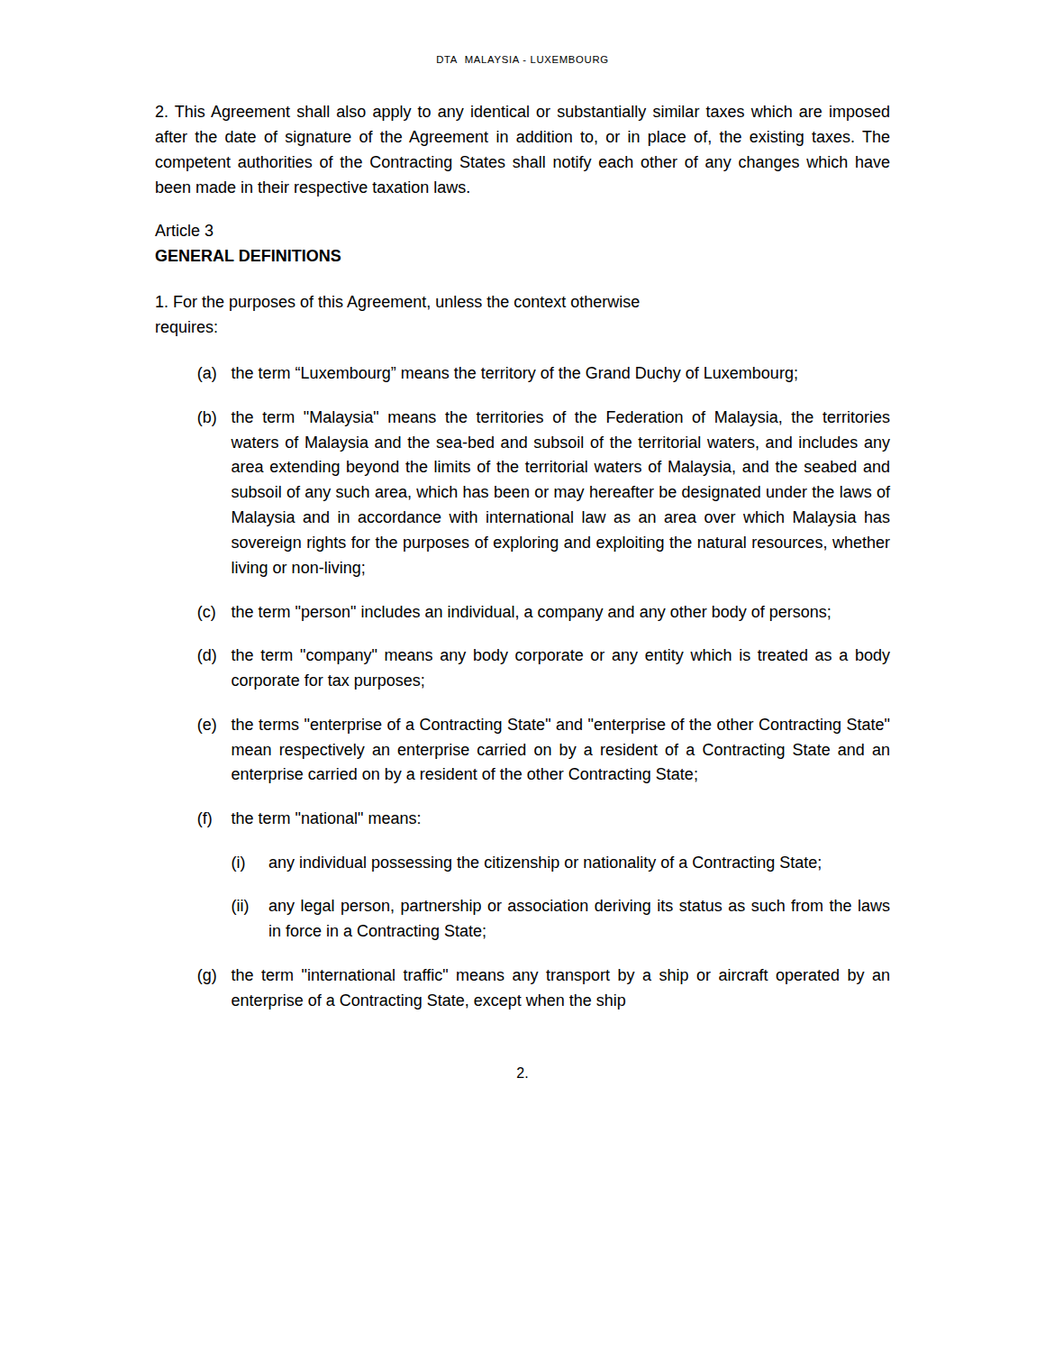DTA MALAYSIA - LUXEMBOURG
2. This Agreement shall also apply to any identical or substantially similar taxes which are imposed after the date of signature of the Agreement in addition to, or in place of, the existing taxes. The competent authorities of the Contracting States shall notify each other of any changes which have been made in their respective taxation laws.
Article 3
GENERAL DEFINITIONS
1. For the purposes of this Agreement, unless the context otherwise
requires:
(a) the term “Luxembourg” means the territory of the Grand Duchy of Luxembourg;
(b) the term "Malaysia" means the territories of the Federation of Malaysia, the territories waters of Malaysia and the sea-bed and subsoil of the territorial waters, and includes any area extending beyond the limits of the territorial waters of Malaysia, and the seabed and subsoil of any such area, which has been or may hereafter be designated under the laws of Malaysia and in accordance with international law as an area over which Malaysia has sovereign rights for the purposes of exploring and exploiting the natural resources, whether living or non-living;
(c) the term "person" includes an individual, a company and any other body of persons;
(d) the term "company" means any body corporate or any entity which is treated as a body corporate for tax purposes;
(e) the terms "enterprise of a Contracting State" and "enterprise of the other Contracting State" mean respectively an enterprise carried on by a resident of a Contracting State and an enterprise carried on by a resident of the other Contracting State;
(f) the term "national" means:
(i) any individual possessing the citizenship or nationality of a Contracting State;
(ii) any legal person, partnership or association deriving its status as such from the laws in force in a Contracting State;
(g) the term "international traffic" means any transport by a ship or aircraft operated by an enterprise of a Contracting State, except when the ship
2.